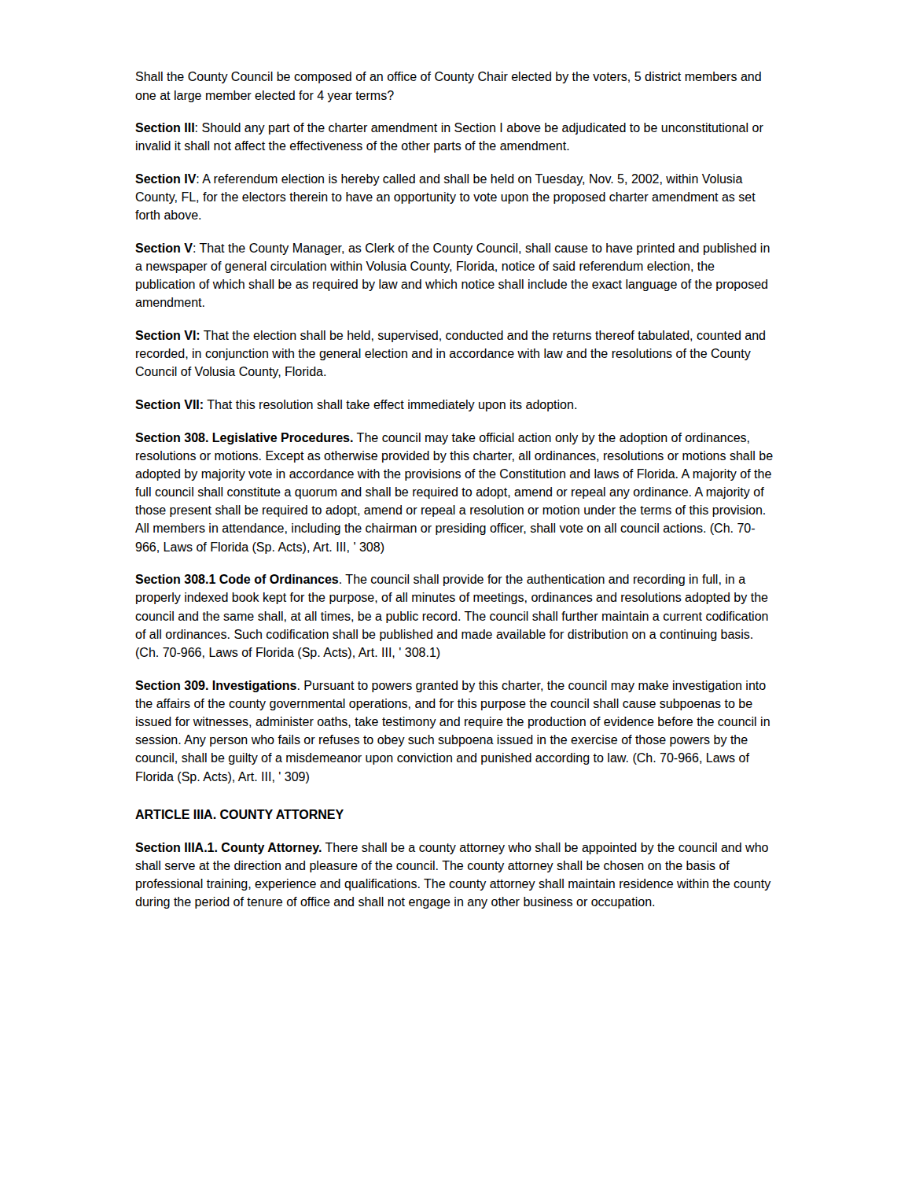Shall the County Council be composed of an office of County Chair elected by the voters, 5 district members and one at large member elected for 4 year terms?
Section III: Should any part of the charter amendment in Section I above be adjudicated to be unconstitutional or invalid it shall not affect the effectiveness of the other parts of the amendment.
Section IV: A referendum election is hereby called and shall be held on Tuesday, Nov. 5, 2002, within Volusia County, FL, for the electors therein to have an opportunity to vote upon the proposed charter amendment as set forth above.
Section V: That the County Manager, as Clerk of the County Council, shall cause to have printed and published in a newspaper of general circulation within Volusia County, Florida, notice of said referendum election, the publication of which shall be as required by law and which notice shall include the exact language of the proposed amendment.
Section VI: That the election shall be held, supervised, conducted and the returns thereof tabulated, counted and recorded, in conjunction with the general election and in accordance with law and the resolutions of the County Council of Volusia County, Florida.
Section VII: That this resolution shall take effect immediately upon its adoption.
Section 308. Legislative Procedures. The council may take official action only by the adoption of ordinances, resolutions or motions. Except as otherwise provided by this charter, all ordinances, resolutions or motions shall be adopted by majority vote in accordance with the provisions of the Constitution and laws of Florida. A majority of the full council shall constitute a quorum and shall be required to adopt, amend or repeal any ordinance. A majority of those present shall be required to adopt, amend or repeal a resolution or motion under the terms of this provision. All members in attendance, including the chairman or presiding officer, shall vote on all council actions. (Ch. 70-966, Laws of Florida (Sp. Acts), Art. III, ' 308)
Section 308.1 Code of Ordinances. The council shall provide for the authentication and recording in full, in a properly indexed book kept for the purpose, of all minutes of meetings, ordinances and resolutions adopted by the council and the same shall, at all times, be a public record. The council shall further maintain a current codification of all ordinances. Such codification shall be published and made available for distribution on a continuing basis. (Ch. 70-966, Laws of Florida (Sp. Acts), Art. III, ' 308.1)
Section 309. Investigations. Pursuant to powers granted by this charter, the council may make investigation into the affairs of the county governmental operations, and for this purpose the council shall cause subpoenas to be issued for witnesses, administer oaths, take testimony and require the production of evidence before the council in session. Any person who fails or refuses to obey such subpoena issued in the exercise of those powers by the council, shall be guilty of a misdemeanor upon conviction and punished according to law. (Ch. 70-966, Laws of Florida (Sp. Acts), Art. III, ' 309)
ARTICLE IIIA. COUNTY ATTORNEY
Section IIIA.1. County Attorney. There shall be a county attorney who shall be appointed by the council and who shall serve at the direction and pleasure of the council. The county attorney shall be chosen on the basis of professional training, experience and qualifications. The county attorney shall maintain residence within the county during the period of tenure of office and shall not engage in any other business or occupation.